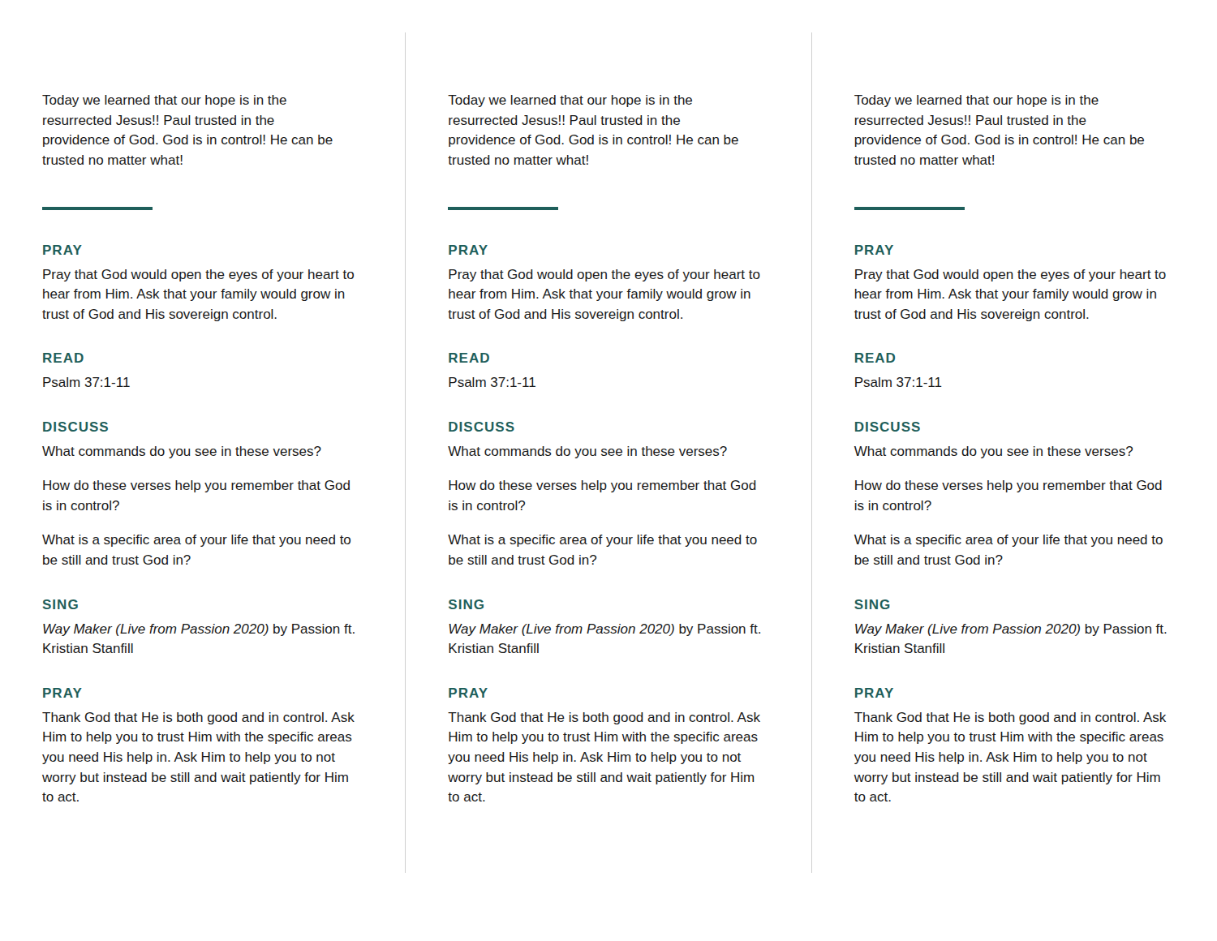Today we learned that our hope is in the resurrected Jesus!! Paul trusted in the providence of God. God is in control! He can be trusted no matter what!
Pray
Pray that God would open the eyes of your heart to hear from Him. Ask that your family would grow in trust of God and His sovereign control.
Read
Psalm 37:1-11
Discuss
What commands do you see in these verses?
How do these verses help you remember that God is in control?
What is a specific area of your life that you need to be still and trust God in?
Sing
Way Maker (Live from Passion 2020) by Passion ft. Kristian Stanfill
Pray
Thank God that He is both good and in control. Ask Him to help you to trust Him with the specific areas you need His help in. Ask Him to help you to not worry but instead be still and wait patiently for Him to act.
Today we learned that our hope is in the resurrected Jesus!! Paul trusted in the providence of God. God is in control! He can be trusted no matter what!
Pray
Pray that God would open the eyes of your heart to hear from Him. Ask that your family would grow in trust of God and His sovereign control.
Read
Psalm 37:1-11
Discuss
What commands do you see in these verses?
How do these verses help you remember that God is in control?
What is a specific area of your life that you need to be still and trust God in?
Sing
Way Maker (Live from Passion 2020) by Passion ft. Kristian Stanfill
Pray
Thank God that He is both good and in control. Ask Him to help you to trust Him with the specific areas you need His help in. Ask Him to help you to not worry but instead be still and wait patiently for Him to act.
Today we learned that our hope is in the resurrected Jesus!! Paul trusted in the providence of God. God is in control! He can be trusted no matter what!
Pray
Pray that God would open the eyes of your heart to hear from Him. Ask that your family would grow in trust of God and His sovereign control.
Read
Psalm 37:1-11
Discuss
What commands do you see in these verses?
How do these verses help you remember that God is in control?
What is a specific area of your life that you need to be still and trust God in?
Sing
Way Maker (Live from Passion 2020) by Passion ft. Kristian Stanfill
Pray
Thank God that He is both good and in control. Ask Him to help you to trust Him with the specific areas you need His help in. Ask Him to help you to not worry but instead be still and wait patiently for Him to act.